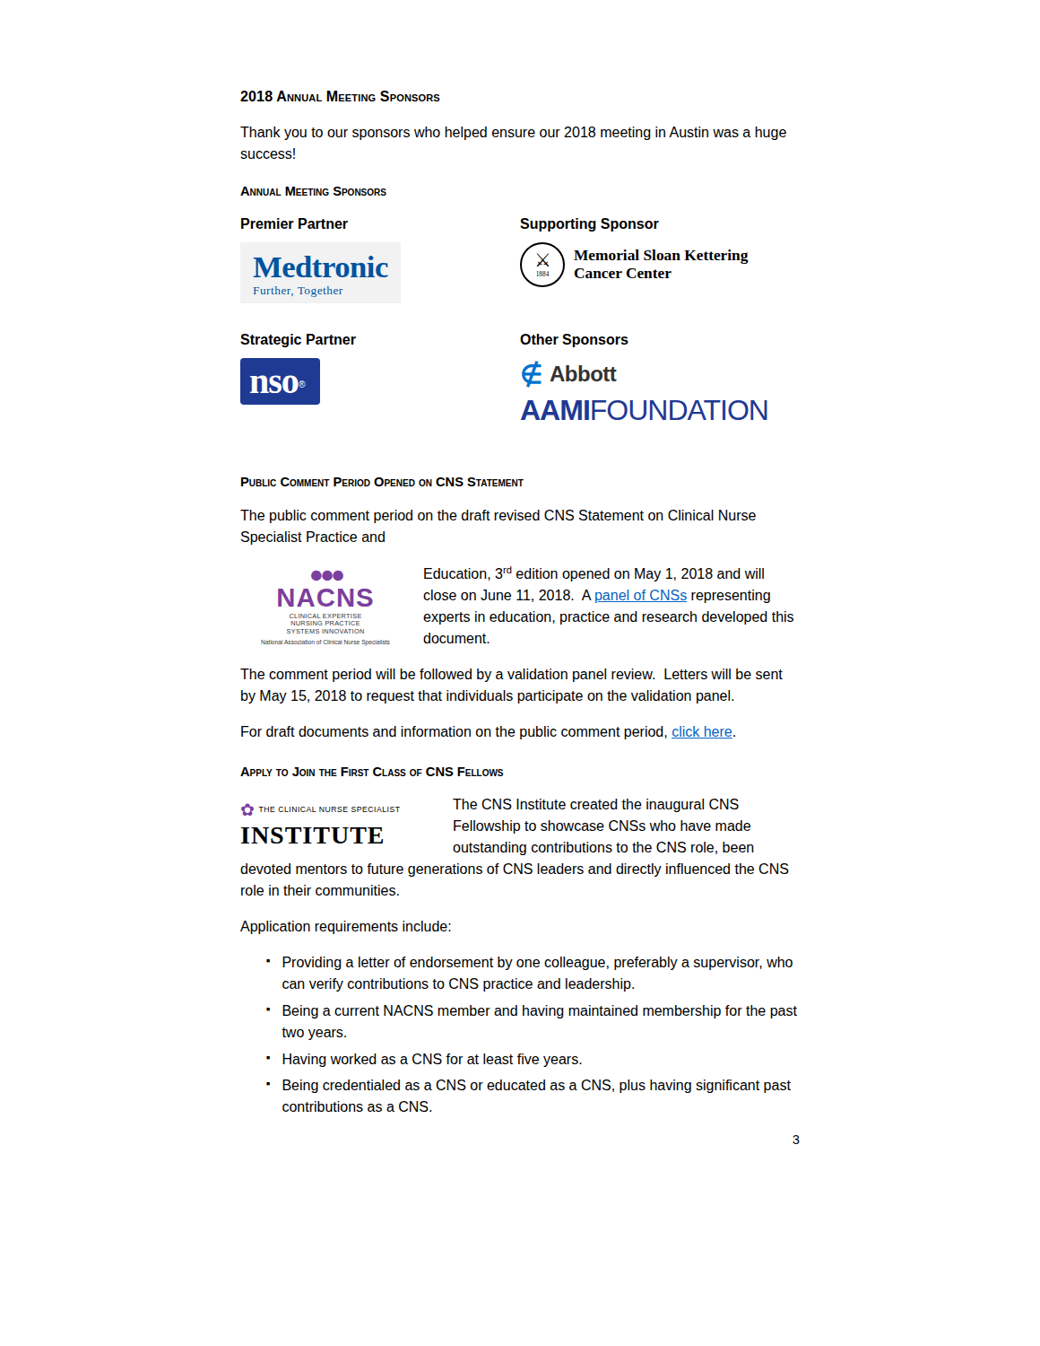2018 Annual Meeting Sponsors
Thank you to our sponsors who helped ensure our 2018 meeting in Austin was a huge success!
Annual Meeting Sponsors
| Premier Partner Medtronic Further, Together | Supporting Sponsor ⚔ 1884 Memorial Sloan Kettering Cancer Center |
| Strategic Partner nso ® | Other Sponsors ∉ Abbott AAMI FOUNDATION |
Public Comment Period Opened on CNS Statement
The public comment period on the draft revised CNS Statement on Clinical Nurse Specialist Practice and
●●●
NACNS
CLINICAL EXPERTISE
NURSING PRACTICE
SYSTEMS INNOVATION
National Association of Clinical Nurse Specialists
Education, 3rd edition opened on May 1, 2018 and will close on June 11, 2018. A panel of CNSs representing experts in education, practice and research developed this document.
The comment period will be followed by a validation panel review. Letters will be sent by May 15, 2018 to request that individuals participate on the validation panel.
For draft documents and information on the public comment period, click here.
Apply to Join the First Class of CNS Fellows
✿THE CLINICAL NURSE SPECIALIST
INSTITUTE
The CNS Institute created the inaugural CNS Fellowship to showcase CNSs who have made outstanding contributions to the CNS role, been devoted mentors to future generations of CNS leaders and directly influenced the CNS role in their communities.
Application requirements include:
Providing a letter of endorsement by one colleague, preferably a supervisor, who can verify contributions to CNS practice and leadership.
Being a current NACNS member and having maintained membership for the past two years.
Having worked as a CNS for at least five years.
Being credentialed as a CNS or educated as a CNS, plus having significant past contributions as a CNS.
3